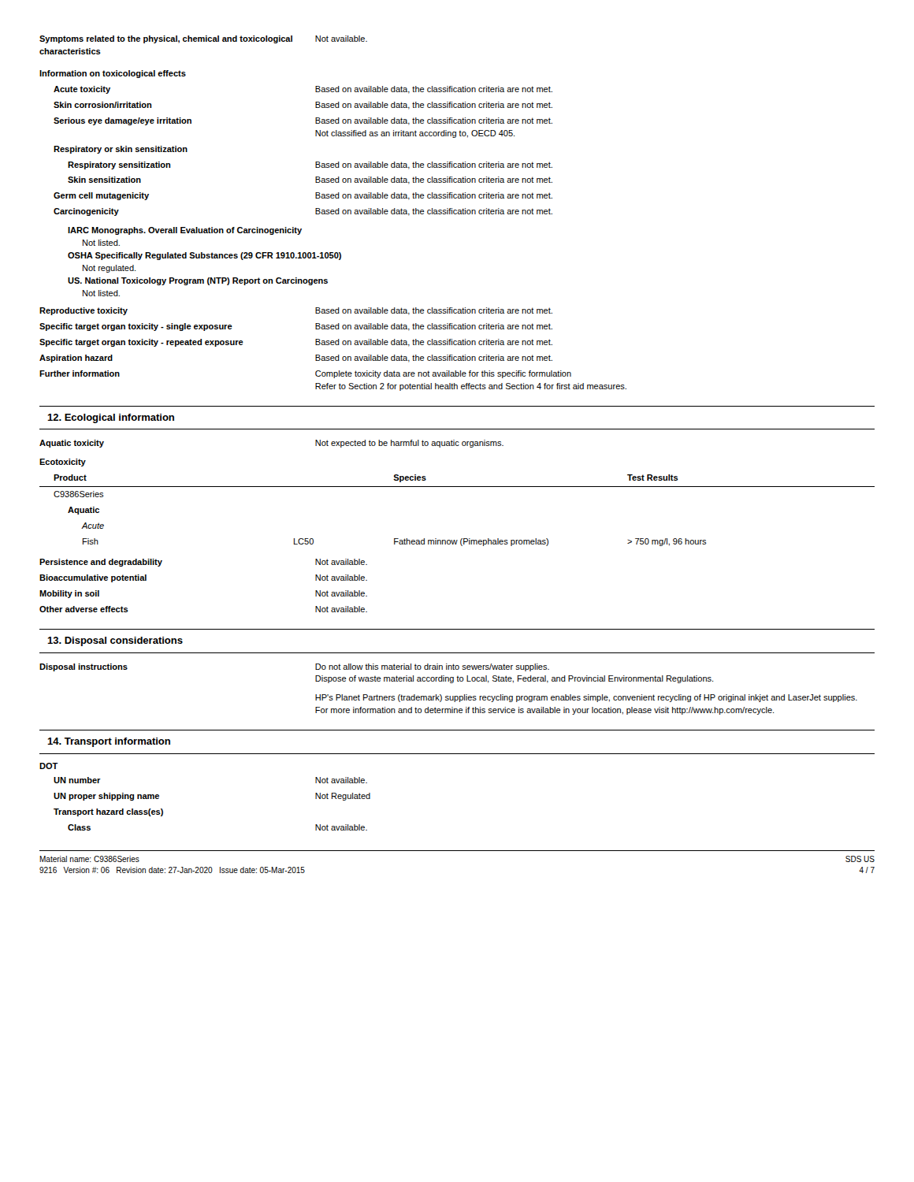| Symptoms related to the physical, chemical and toxicological characteristics | Not available. |
| Information on toxicological effects |
| Acute toxicity | Based on available data, the classification criteria are not met. |
| Skin corrosion/irritation | Based on available data, the classification criteria are not met. |
| Serious eye damage/eye irritation | Based on available data, the classification criteria are not met. Not classified as an irritant according to, OECD 405. |
| Respiratory or skin sensitization |
| Respiratory sensitization | Based on available data, the classification criteria are not met. |
| Skin sensitization | Based on available data, the classification criteria are not met. |
| Germ cell mutagenicity | Based on available data, the classification criteria are not met. |
| Carcinogenicity | Based on available data, the classification criteria are not met. |
IARC Monographs. Overall Evaluation of Carcinogenicity
Not listed.
OSHA Specifically Regulated Substances (29 CFR 1910.1001-1050)
Not regulated.
US. National Toxicology Program (NTP) Report on Carcinogens
Not listed.
| Reproductive toxicity | Based on available data, the classification criteria are not met. |
| Specific target organ toxicity - single exposure | Based on available data, the classification criteria are not met. |
| Specific target organ toxicity - repeated exposure | Based on available data, the classification criteria are not met. |
| Aspiration hazard | Based on available data, the classification criteria are not met. |
| Further information | Complete toxicity data are not available for this specific formulation Refer to Section 2 for potential health effects and Section 4 for first aid measures. |
12. Ecological information
| Aquatic toxicity | Not expected to be harmful to aquatic organisms. |
Ecotoxicity
| Product | | Species | Test Results |
| C9386Series | | | |
| Aquatic | | | |
| Acute | | | |
| Fish | LC50 | Fathead minnow (Pimephales promelas) | > 750 mg/l, 96 hours |
| Persistence and degradability | Not available. |
| Bioaccumulative potential | Not available. |
| Mobility in soil | Not available. |
| Other adverse effects | Not available. |
13. Disposal considerations
| Disposal instructions | Do not allow this material to drain into sewers/water supplies. Dispose of waste material according to Local, State, Federal, and Provincial Environmental Regulations. HP's Planet Partners (trademark) supplies recycling program enables simple, convenient recycling of HP original inkjet and LaserJet supplies. For more information and to determine if this service is available in your location, please visit http://www.hp.com/recycle. |
14. Transport information
DOT
| UN number | Not available. |
| UN proper shipping name | Not Regulated |
| Transport hazard class(es) | |
| Class | Not available. |
Material name: C9386Series
9216 Version #: 06 Revision date: 27-Jan-2020 Issue date: 05-Mar-2015
SDS US
4 / 7